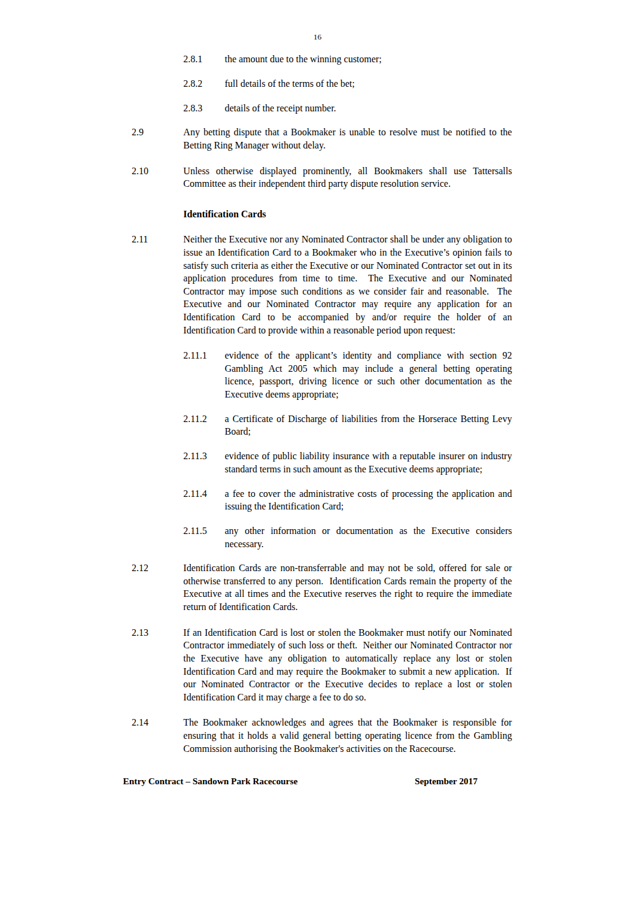16
2.8.1
the amount due to the winning customer;
2.8.2
full details of the terms of the bet;
2.8.3
details of the receipt number.
2.9
Any betting dispute that a Bookmaker is unable to resolve must be notified to the Betting Ring Manager without delay.
2.10
Unless otherwise displayed prominently, all Bookmakers shall use Tattersalls Committee as their independent third party dispute resolution service.
Identification Cards
2.11
Neither the Executive nor any Nominated Contractor shall be under any obligation to issue an Identification Card to a Bookmaker who in the Executive’s opinion fails to satisfy such criteria as either the Executive or our Nominated Contractor set out in its application procedures from time to time. The Executive and our Nominated Contractor may impose such conditions as we consider fair and reasonable. The Executive and our Nominated Contractor may require any application for an Identification Card to be accompanied by and/or require the holder of an Identification Card to provide within a reasonable period upon request:
2.11.1
evidence of the applicant’s identity and compliance with section 92 Gambling Act 2005 which may include a general betting operating licence, passport, driving licence or such other documentation as the Executive deems appropriate;
2.11.2
a Certificate of Discharge of liabilities from the Horserace Betting Levy Board;
2.11.3
evidence of public liability insurance with a reputable insurer on industry standard terms in such amount as the Executive deems appropriate;
2.11.4
a fee to cover the administrative costs of processing the application and issuing the Identification Card;
2.11.5
any other information or documentation as the Executive considers necessary.
2.12
Identification Cards are non-transferrable and may not be sold, offered for sale or otherwise transferred to any person. Identification Cards remain the property of the Executive at all times and the Executive reserves the right to require the immediate return of Identification Cards.
2.13
If an Identification Card is lost or stolen the Bookmaker must notify our Nominated Contractor immediately of such loss or theft. Neither our Nominated Contractor nor the Executive have any obligation to automatically replace any lost or stolen Identification Card and may require the Bookmaker to submit a new application. If our Nominated Contractor or the Executive decides to replace a lost or stolen Identification Card it may charge a fee to do so.
2.14
The Bookmaker acknowledges and agrees that the Bookmaker is responsible for ensuring that it holds a valid general betting operating licence from the Gambling Commission authorising the Bookmaker's activities on the Racecourse.
Entry Contract – Sandown Park Racecourse
September 2017